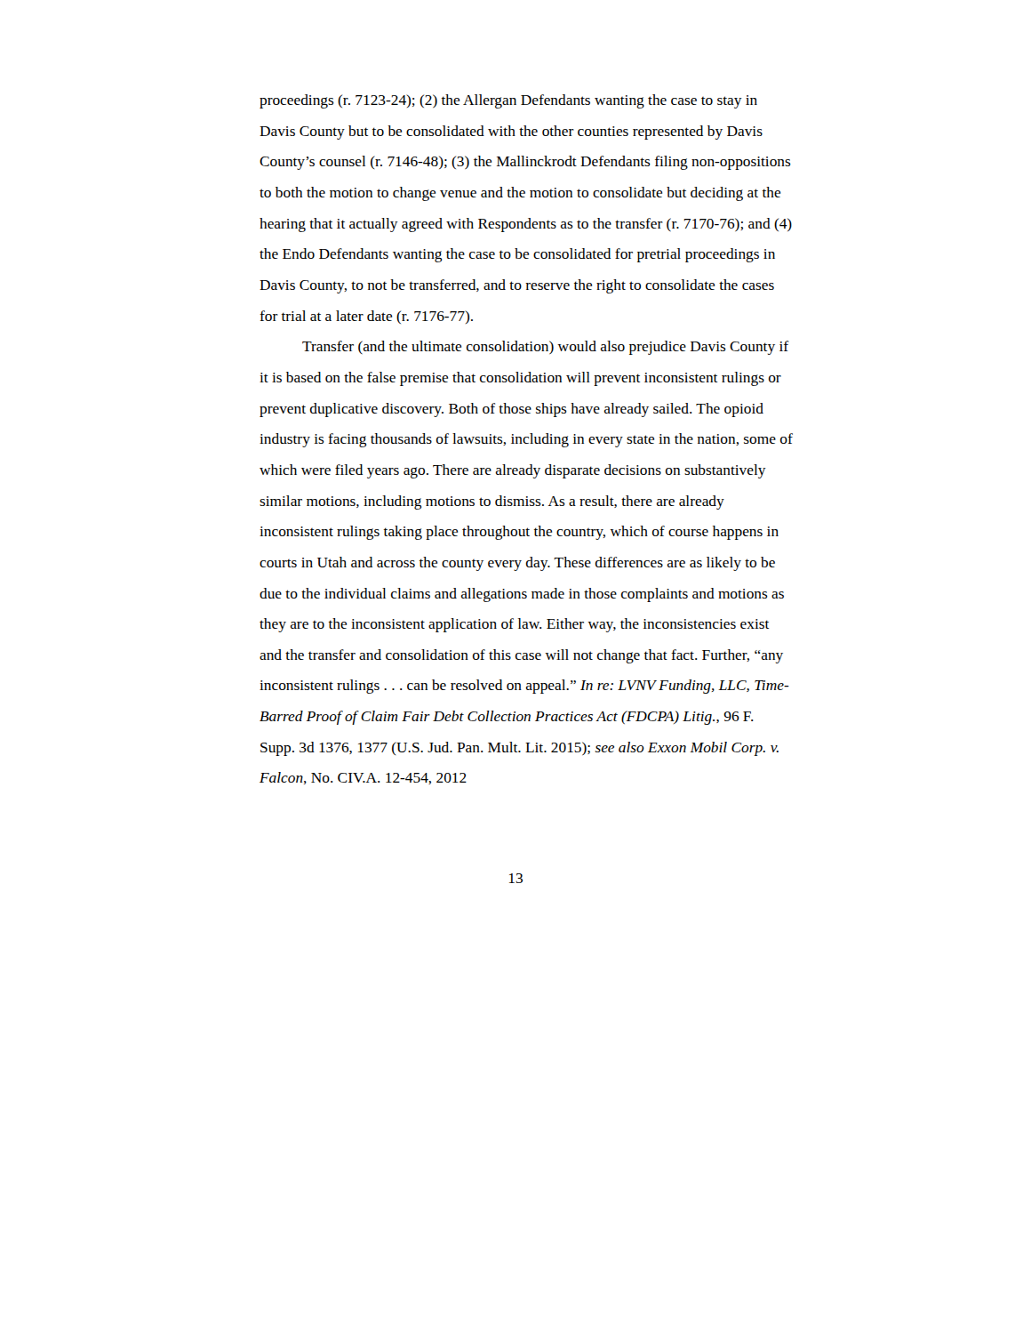proceedings (r. 7123-24); (2) the Allergan Defendants wanting the case to stay in Davis County but to be consolidated with the other counties represented by Davis County’s counsel (r. 7146-48); (3) the Mallinckrodt Defendants filing non-oppositions to both the motion to change venue and the motion to consolidate but deciding at the hearing that it actually agreed with Respondents as to the transfer (r. 7170-76); and (4) the Endo Defendants wanting the case to be consolidated for pretrial proceedings in Davis County, to not be transferred, and to reserve the right to consolidate the cases for trial at a later date (r. 7176-77).
Transfer (and the ultimate consolidation) would also prejudice Davis County if it is based on the false premise that consolidation will prevent inconsistent rulings or prevent duplicative discovery. Both of those ships have already sailed. The opioid industry is facing thousands of lawsuits, including in every state in the nation, some of which were filed years ago. There are already disparate decisions on substantively similar motions, including motions to dismiss. As a result, there are already inconsistent rulings taking place throughout the country, which of course happens in courts in Utah and across the county every day. These differences are as likely to be due to the individual claims and allegations made in those complaints and motions as they are to the inconsistent application of law. Either way, the inconsistencies exist and the transfer and consolidation of this case will not change that fact. Further, “any inconsistent rulings . . . can be resolved on appeal.” In re: LVNV Funding, LLC, Time-Barred Proof of Claim Fair Debt Collection Practices Act (FDCPA) Litig., 96 F. Supp. 3d 1376, 1377 (U.S. Jud. Pan. Mult. Lit. 2015); see also Exxon Mobil Corp. v. Falcon, No. CIV.A. 12-454, 2012
13